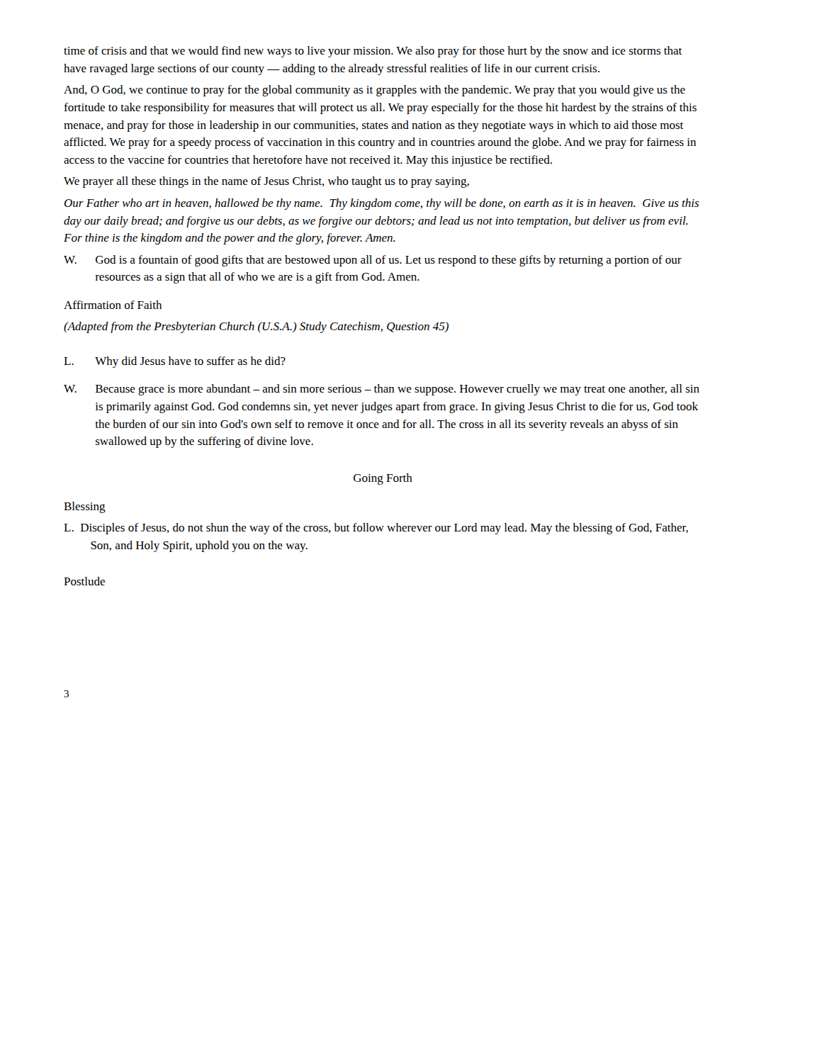time of crisis and that we would find new ways to live your mission. We also pray for those hurt by the snow and ice storms that have ravaged large sections of our county — adding to the already stressful realities of life in our current crisis.
And, O God, we continue to pray for the global community as it grapples with the pandemic. We pray that you would give us the fortitude to take responsibility for measures that will protect us all. We pray especially for the those hit hardest by the strains of this menace, and pray for those in leadership in our communities, states and nation as they negotiate ways in which to aid those most afflicted. We pray for a speedy process of vaccination in this country and in countries around the globe. And we pray for fairness in access to the vaccine for countries that heretofore have not received it. May this injustice be rectified.
We prayer all these things in the name of Jesus Christ, who taught us to pray saying,
Our Father who art in heaven, hallowed be thy name. Thy kingdom come, thy will be done, on earth as it is in heaven. Give us this day our daily bread; and forgive us our debts, as we forgive our debtors; and lead us not into temptation, but deliver us from evil. For thine is the kingdom and the power and the glory, forever. Amen.
W.
God is a fountain of good gifts that are bestowed upon all of us. Let us respond to these gifts by returning a portion of our resources as a sign that all of who we are is a gift from God. Amen.
Affirmation of Faith
(Adapted from the Presbyterian Church (U.S.A.) Study Catechism, Question 45)
L.
Why did Jesus have to suffer as he did?
W.
Because grace is more abundant – and sin more serious – than we suppose. However cruelly we may treat one another, all sin is primarily against God. God condemns sin, yet never judges apart from grace. In giving Jesus Christ to die for us, God took the burden of our sin into God's own self to remove it once and for all. The cross in all its severity reveals an abyss of sin swallowed up by the suffering of divine love.
Going Forth
Blessing
L. Disciples of Jesus, do not shun the way of the cross, but follow wherever our Lord may lead. May the blessing of God, Father, Son, and Holy Spirit, uphold you on the way.
Postlude
3